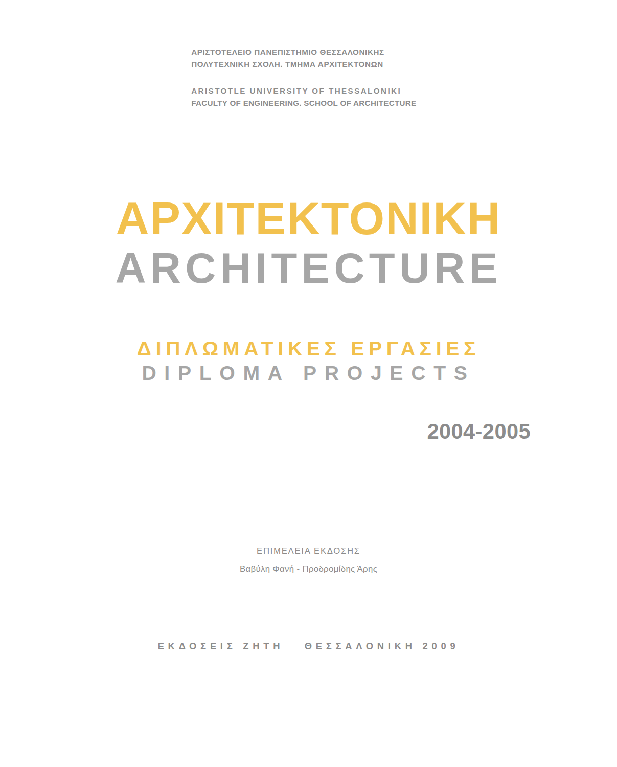ΑΡΙΣΤΟΤΕΛΕΙΟ ΠΑΝΕΠΙΣΤΗΜΙΟ ΘΕΣΣΑΛΟΝΙΚΗΣ
ΠΟΛΥΤΕΧΝΙΚΗ ΣΧΟΛΗ. ΤΜΗΜΑ ΑΡΧΙΤΕΚΤΟΝΩΝ
ARISTOTLE UNIVERSITY OF THESSALONIKI
FACULTY OF ENGINEERING. SCHOOL OF ARCHITECTURE
ΑΡΧΙΤΕΚΤΟΝΙΚΗ
ARCHITECTURE
ΔΙΠΛΩΜΑΤΙΚΕΣ ΕΡΓΑΣΙΕΣ
DIPLOMA PROJECTS
2004-2005
ΕΠΙΜΕΛΕΙΑ ΕΚΔΟΣΗΣ
Βαβύλη Φανή - Προδρομίδης Άρης
ΕΚΔΟΣΕΙΣ ΖΗΤΗ ΘΕΣΣΑΛΟΝΙΚΗ 2009